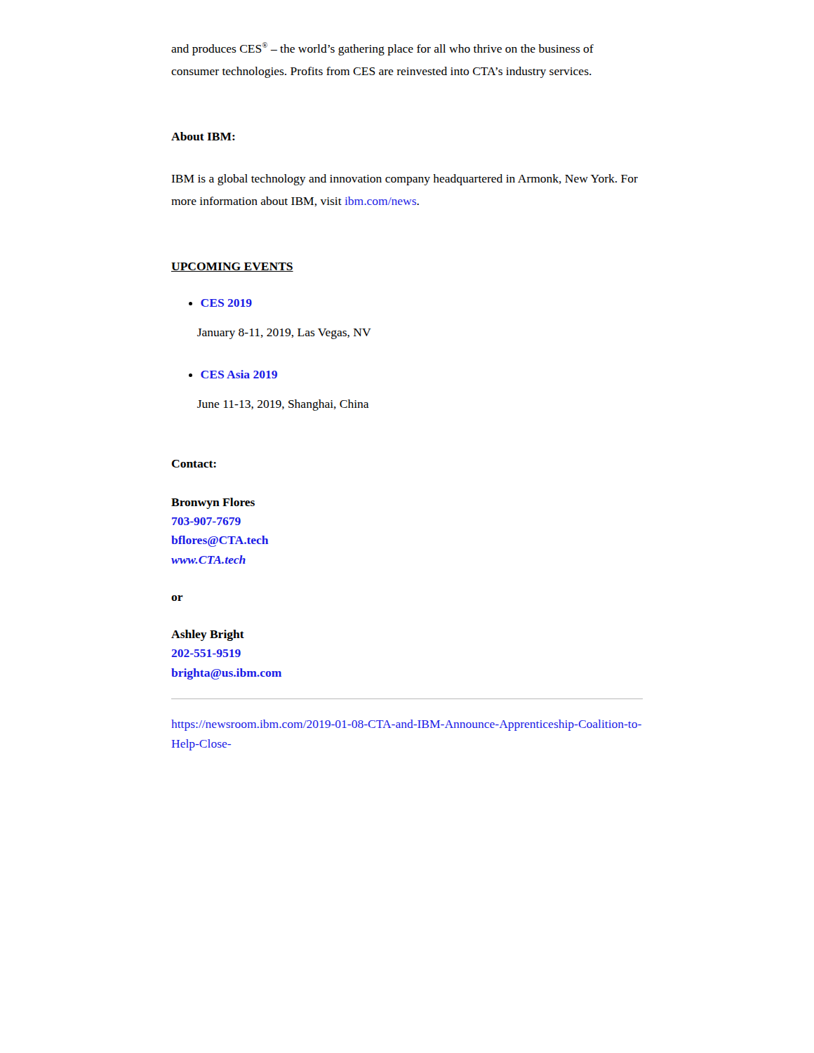and produces CES® – the world’s gathering place for all who thrive on the business of consumer technologies. Profits from CES are reinvested into CTA’s industry services.
About IBM:
IBM is a global technology and innovation company headquartered in Armonk, New York. For more information about IBM, visit ibm.com/news.
UPCOMING EVENTS
CES 2019
January 8-11, 2019, Las Vegas, NV
CES Asia 2019
June 11-13, 2019, Shanghai, China
Contact:
Bronwyn Flores
703-907-7679
bflores@CTA.tech
www.CTA.tech
or
Ashley Bright
202-551-9519
brighta@us.ibm.com
https://newsroom.ibm.com/2019-01-08-CTA-and-IBM-Announce-Apprenticeship-Coalition-to-Help-Close-